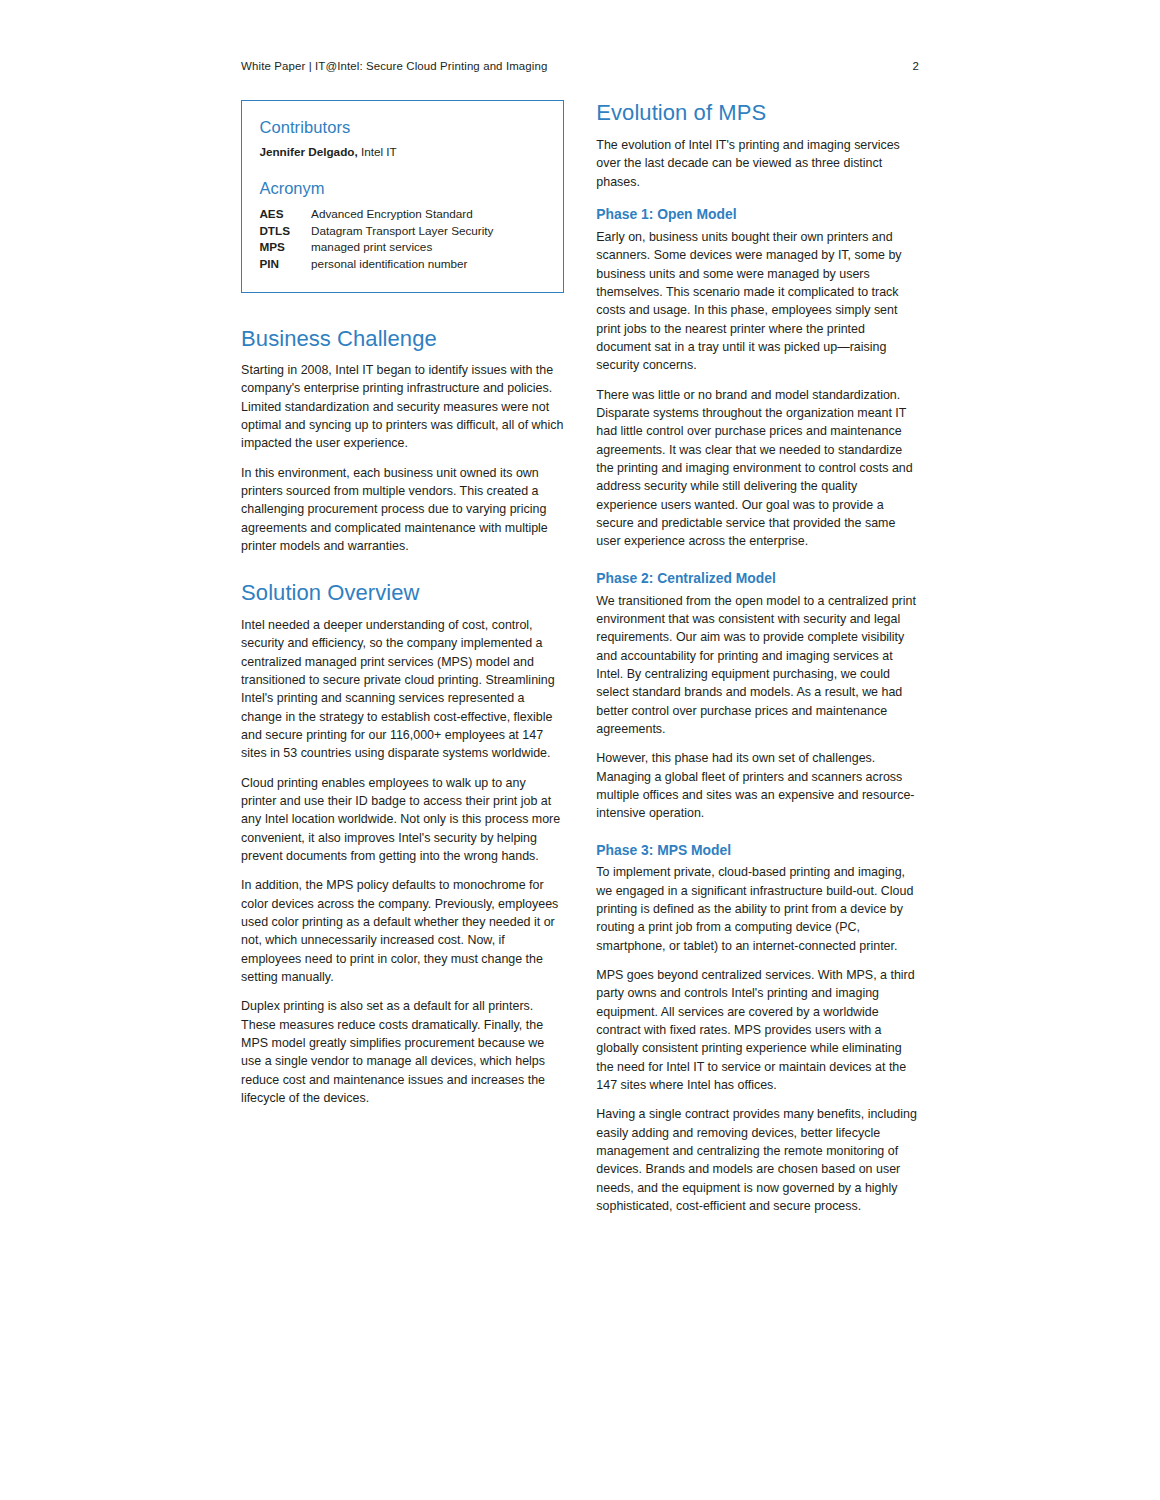White Paper | IT@Intel: Secure Cloud Printing and Imaging
2
Contributors
Jennifer Delgado, Intel IT
Acronym
| AES | Advanced Encryption Standard |
| DTLS | Datagram Transport Layer Security |
| MPS | managed print services |
| PIN | personal identification number |
Business Challenge
Starting in 2008, Intel IT began to identify issues with the company's enterprise printing infrastructure and policies. Limited standardization and security measures were not optimal and syncing up to printers was difficult, all of which impacted the user experience.
In this environment, each business unit owned its own printers sourced from multiple vendors. This created a challenging procurement process due to varying pricing agreements and complicated maintenance with multiple printer models and warranties.
Solution Overview
Intel needed a deeper understanding of cost, control, security and efficiency, so the company implemented a centralized managed print services (MPS) model and transitioned to secure private cloud printing. Streamlining Intel's printing and scanning services represented a change in the strategy to establish cost-effective, flexible and secure printing for our 116,000+ employees at 147 sites in 53 countries using disparate systems worldwide.
Cloud printing enables employees to walk up to any printer and use their ID badge to access their print job at any Intel location worldwide. Not only is this process more convenient, it also improves Intel's security by helping prevent documents from getting into the wrong hands.
In addition, the MPS policy defaults to monochrome for color devices across the company. Previously, employees used color printing as a default whether they needed it or not, which unnecessarily increased cost. Now, if employees need to print in color, they must change the setting manually.
Duplex printing is also set as a default for all printers. These measures reduce costs dramatically. Finally, the MPS model greatly simplifies procurement because we use a single vendor to manage all devices, which helps reduce cost and maintenance issues and increases the lifecycle of the devices.
Evolution of MPS
The evolution of Intel IT's printing and imaging services over the last decade can be viewed as three distinct phases.
Phase 1: Open Model
Early on, business units bought their own printers and scanners. Some devices were managed by IT, some by business units and some were managed by users themselves. This scenario made it complicated to track costs and usage. In this phase, employees simply sent print jobs to the nearest printer where the printed document sat in a tray until it was picked up—raising security concerns.
There was little or no brand and model standardization. Disparate systems throughout the organization meant IT had little control over purchase prices and maintenance agreements. It was clear that we needed to standardize the printing and imaging environment to control costs and address security while still delivering the quality experience users wanted. Our goal was to provide a secure and predictable service that provided the same user experience across the enterprise.
Phase 2: Centralized Model
We transitioned from the open model to a centralized print environment that was consistent with security and legal requirements. Our aim was to provide complete visibility and accountability for printing and imaging services at Intel. By centralizing equipment purchasing, we could select standard brands and models. As a result, we had better control over purchase prices and maintenance agreements.
However, this phase had its own set of challenges. Managing a global fleet of printers and scanners across multiple offices and sites was an expensive and resource-intensive operation.
Phase 3: MPS Model
To implement private, cloud-based printing and imaging, we engaged in a significant infrastructure build-out. Cloud printing is defined as the ability to print from a device by routing a print job from a computing device (PC, smartphone, or tablet) to an internet-connected printer.
MPS goes beyond centralized services. With MPS, a third party owns and controls Intel's printing and imaging equipment. All services are covered by a worldwide contract with fixed rates. MPS provides users with a globally consistent printing experience while eliminating the need for Intel IT to service or maintain devices at the 147 sites where Intel has offices.
Having a single contract provides many benefits, including easily adding and removing devices, better lifecycle management and centralizing the remote monitoring of devices. Brands and models are chosen based on user needs, and the equipment is now governed by a highly sophisticated, cost-efficient and secure process.